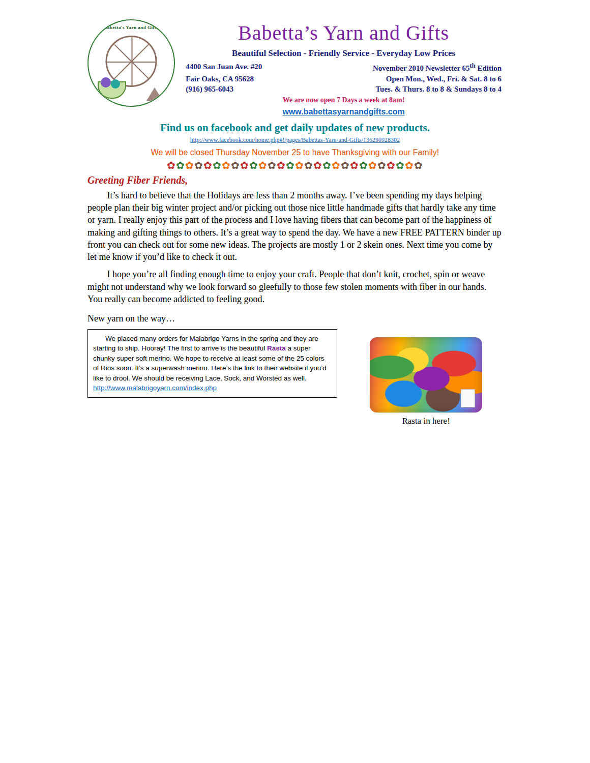Babetta's Yarn and Gifts
Babetta’s Yarn and Gifts
Beautiful Selection - Friendly Service - Everyday Low Prices
| 4400 San Juan Ave. #20 | November 2010 Newsletter 65 th Edition |
| Fair Oaks, CA 95628 | Open Mon., Wed., Fri. & Sat. 8 to 6 |
| (916) 965-6043 | Tues. & Thurs. 8 to 8 & Sundays 8 to 4 |
We are now open 7 Days a week at 8am!
www.babettasyarnandgifts.com
Find us on facebook and get daily updates of new products.
http://www.facebook.com/home.php#!/pages/Babettas-Yarn-and-Gifts/136290928302
We will be closed Thursday November 25 to have Thanksgiving with our Family!
✿✿✿✿✿✿✿✿✿✿✿✿✿✿✿✿✿✿✿✿✿✿✿✿✿✿✿✿
Greeting Fiber Friends,
It’s hard to believe that the Holidays are less than 2 months away. I’ve been spending my days helping people plan their big winter project and/or picking out those nice little handmade gifts that hardly take any time or yarn. I really enjoy this part of the process and I love having fibers that can become part of the happiness of making and gifting things to others. It’s a great way to spend the day. We have a new FREE PATTERN binder up front you can check out for some new ideas. The projects are mostly 1 or 2 skein ones. Next time you come by let me know if you’d like to check it out.
I hope you’re all finding enough time to enjoy your craft. People that don’t knit, crochet, spin or weave might not understand why we look forward so gleefully to those few stolen moments with fiber in our hands. You really can become addicted to feeling good.
New yarn on the way…
We placed many orders for Malabrigo Yarns in the spring and they are starting to ship. Hooray! The first to arrive is the beautiful Rasta a super chunky super soft merino. We hope to receive at least some of the 25 colors of Rios soon. It’s a superwash merino. Here’s the link to their website if you’d like to drool. We should be receiving Lace, Sock, and Worsted as well.
http://www.malabrigoyarn.com/index.php
Rasta in here!